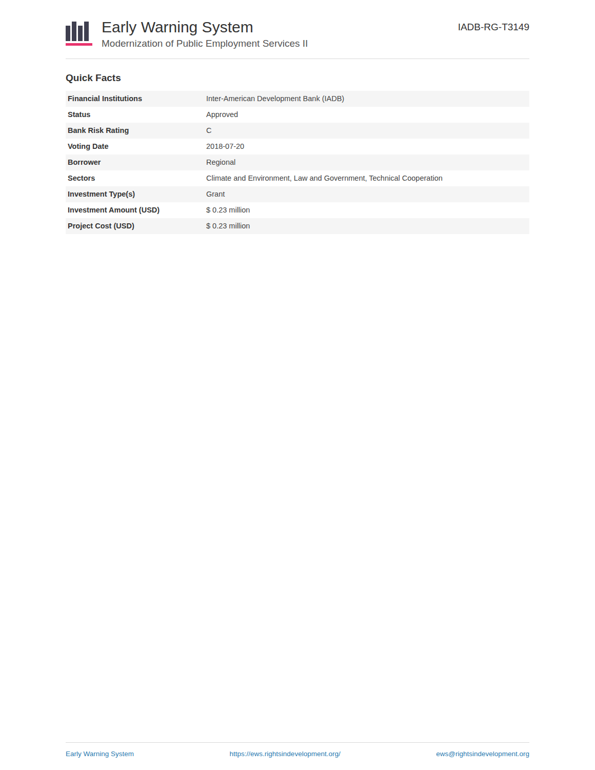Early Warning System
Modernization of Public Employment Services II
IADB-RG-T3149
Quick Facts
| Financial Institutions | Inter-American Development Bank (IADB) |
| Status | Approved |
| Bank Risk Rating | C |
| Voting Date | 2018-07-20 |
| Borrower | Regional |
| Sectors | Climate and Environment, Law and Government, Technical Cooperation |
| Investment Type(s) | Grant |
| Investment Amount (USD) | $ 0.23 million |
| Project Cost (USD) | $ 0.23 million |
Early Warning System https://ews.rightsindevelopment.org/ ews@rightsindevelopment.org